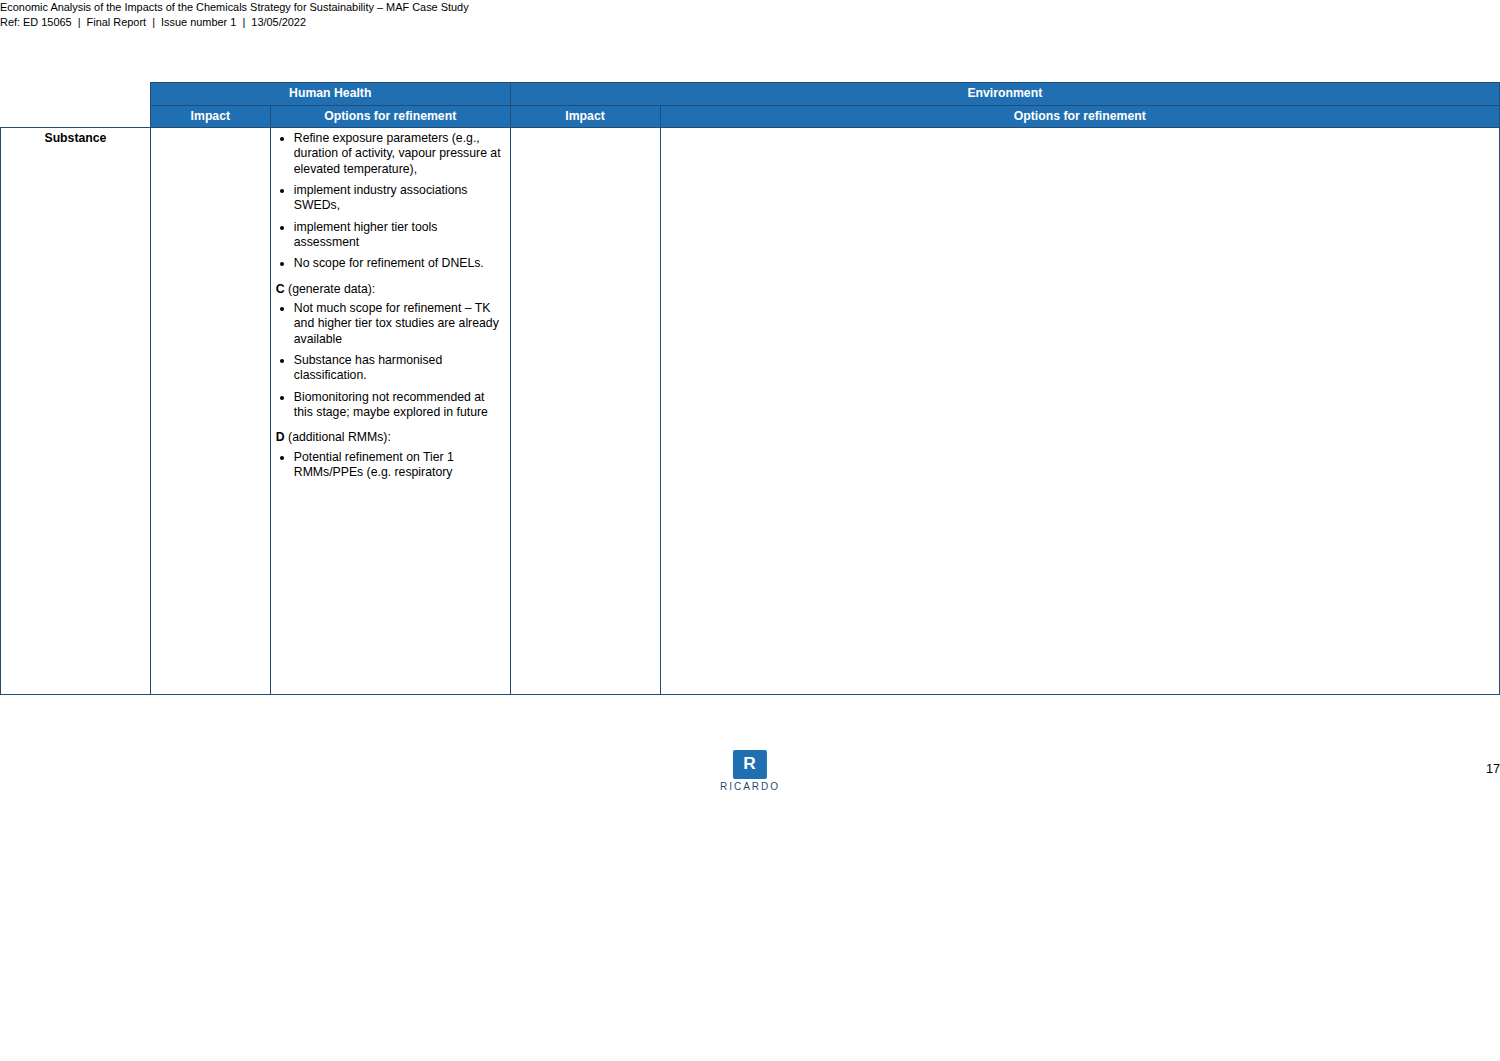Economic Analysis of the Impacts of the Chemicals Strategy for Sustainability – MAF Case Study
Ref: ED 15065 | Final Report | Issue number 1 | 13/05/2022
| | Human Health | Environment |
| --- | --- | --- |
| Impact | Options for refinement | Impact | Options for refinement |
| Substance | | Refine exposure parameters (e.g., duration of activity, vapour pressure at elevated temperature), implement industry associations SWEDs, implement higher tier tools assessment No scope for refinement of DNELs. C (generate data): Not much scope for refinement – TK and higher tier tox studies are already available Substance has harmonised classification. Biomonitoring not recommended at this stage; maybe explored in future D (additional RMMs): Potential refinement on Tier 1 RMMs/PPEs (e.g. respiratory | | |
R RICARDO
17